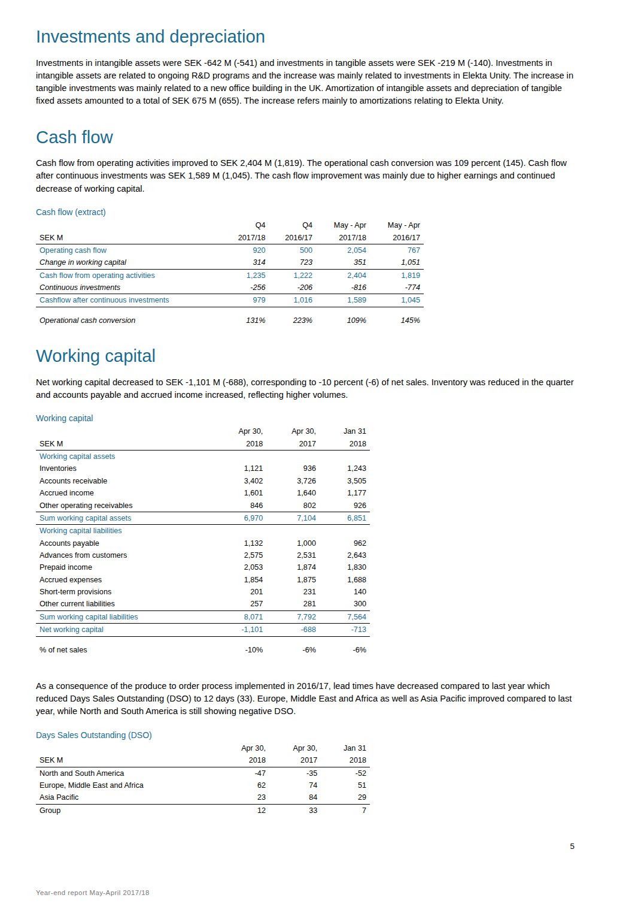Investments and depreciation
Investments in intangible assets were SEK -642 M (-541) and investments in tangible assets were SEK -219 M (-140). Investments in intangible assets are related to ongoing R&D programs and the increase was mainly related to investments in Elekta Unity. The increase in tangible investments was mainly related to a new office building in the UK. Amortization of intangible assets and depreciation of tangible fixed assets amounted to a total of SEK 675 M (655). The increase refers mainly to amortizations relating to Elekta Unity.
Cash flow
Cash flow from operating activities improved to SEK 2,404 M (1,819). The operational cash conversion was 109 percent (145). Cash flow after continuous investments was SEK 1,589 M (1,045). The cash flow improvement was mainly due to higher earnings and continued decrease of working capital.
Cash flow (extract)
| | Q4 | Q4 | May - Apr | May - Apr |
| --- | --- | --- | --- | --- |
| SEK M | 2017/18 | 2016/17 | 2017/18 | 2016/17 |
| Operating cash flow | 920 | 500 | 2,054 | 767 |
| Change in working capital | 314 | 723 | 351 | 1,051 |
| Cash flow from operating activities | 1,235 | 1,222 | 2,404 | 1,819 |
| Continuous investments | -256 | -206 | -816 | -774 |
| Cashflow after continuous investments | 979 | 1,016 | 1,589 | 1,045 |
| Operational cash conversion | 131% | 223% | 109% | 145% |
Working capital
Net working capital decreased to SEK -1,101 M (-688), corresponding to -10 percent (-6) of net sales. Inventory was reduced in the quarter and accounts payable and accrued income increased, reflecting higher volumes.
Working capital
| | Apr 30, | Apr 30, | Jan 31 |
| --- | --- | --- | --- |
| SEK M | 2018 | 2017 | 2018 |
| Working capital assets | | | |
| Inventories | 1,121 | 936 | 1,243 |
| Accounts receivable | 3,402 | 3,726 | 3,505 |
| Accrued income | 1,601 | 1,640 | 1,177 |
| Other operating receivables | 846 | 802 | 926 |
| Sum working capital assets | 6,970 | 7,104 | 6,851 |
| Working capital liabilities | | | |
| Accounts payable | 1,132 | 1,000 | 962 |
| Advances from customers | 2,575 | 2,531 | 2,643 |
| Prepaid income | 2,053 | 1,874 | 1,830 |
| Accrued expenses | 1,854 | 1,875 | 1,688 |
| Short-term provisions | 201 | 231 | 140 |
| Other current liabilities | 257 | 281 | 300 |
| Sum working capital liabilities | 8,071 | 7,792 | 7,564 |
| Net working capital | -1,101 | -688 | -713 |
| % of net sales | -10% | -6% | -6% |
As a consequence of the produce to order process implemented in 2016/17, lead times have decreased compared to last year which reduced Days Sales Outstanding (DSO) to 12 days (33). Europe, Middle East and Africa as well as Asia Pacific improved compared to last year, while North and South America is still showing negative DSO.
Days Sales Outstanding (DSO)
| | Apr 30, | Apr 30, | Jan 31 |
| --- | --- | --- | --- |
| SEK M | 2018 | 2017 | 2018 |
| North and South America | -47 | -35 | -52 |
| Europe, Middle East and Africa | 62 | 74 | 51 |
| Asia Pacific | 23 | 84 | 29 |
| Group | 12 | 33 | 7 |
5
Year-end report May-April 2017/18